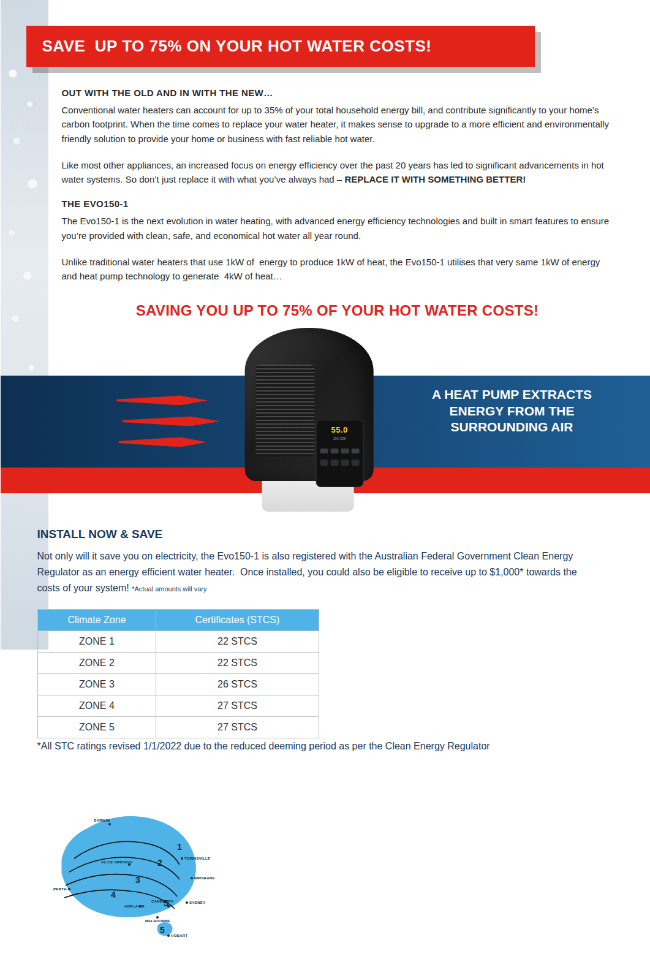Save up to 75% on your hot water costs!
Out with the old and in with the new…
Conventional water heaters can account for up to 35% of your total household energy bill, and contribute significantly to your home’s carbon footprint. When the time comes to replace your water heater, it makes sense to upgrade to a more efficient and environmentally friendly solution to provide your home or business with fast reliable hot water.
Like most other appliances, an increased focus on energy efficiency over the past 20 years has led to significant advancements in hot water systems. So don’t just replace it with what you’ve always had – replace it with something better!
The Evo150-1
The Evo150-1 is the next evolution in water heating, with advanced energy efficiency technologies and built in smart features to ensure you’re provided with clean, safe, and economical hot water all year round.
Unlike traditional water heaters that use 1kW of energy to produce 1kW of heat, the Evo150-1 utilises that very same 1kW of energy and heat pump technology to generate 4kW of heat…
Saving you up to 75% of your hot water costs!
55.0
24:59
A heat pump extracts energy from the surrounding air
Install now & save
Not only will it save you on electricity, the Evo150-1 is also registered with the Australian Federal Government Clean Energy Regulator as an energy efficient water heater. Once installed, you could also be eligible to receive up to $1,000* towards the costs of your system! *Actual amounts will vary
| Climate Zone | Certificates (STCS) |
| --- | --- |
| ZONE 1 | 22 STCS |
| ZONE 2 | 22 STCS |
| ZONE 3 | 26 STCS |
| ZONE 4 | 27 STCS |
| ZONE 5 | 27 STCS |
*All STC ratings revised 1/1/2022 due to the reduced deeming period as per the Clean Energy Regulator
1 2 3 4 5 5 DARWIN ALICE SPRINGS TOWNSVILLE BRISBANE PERTH ADELAIDE CANBERRA SYDNEY MELBOURNE HOBART